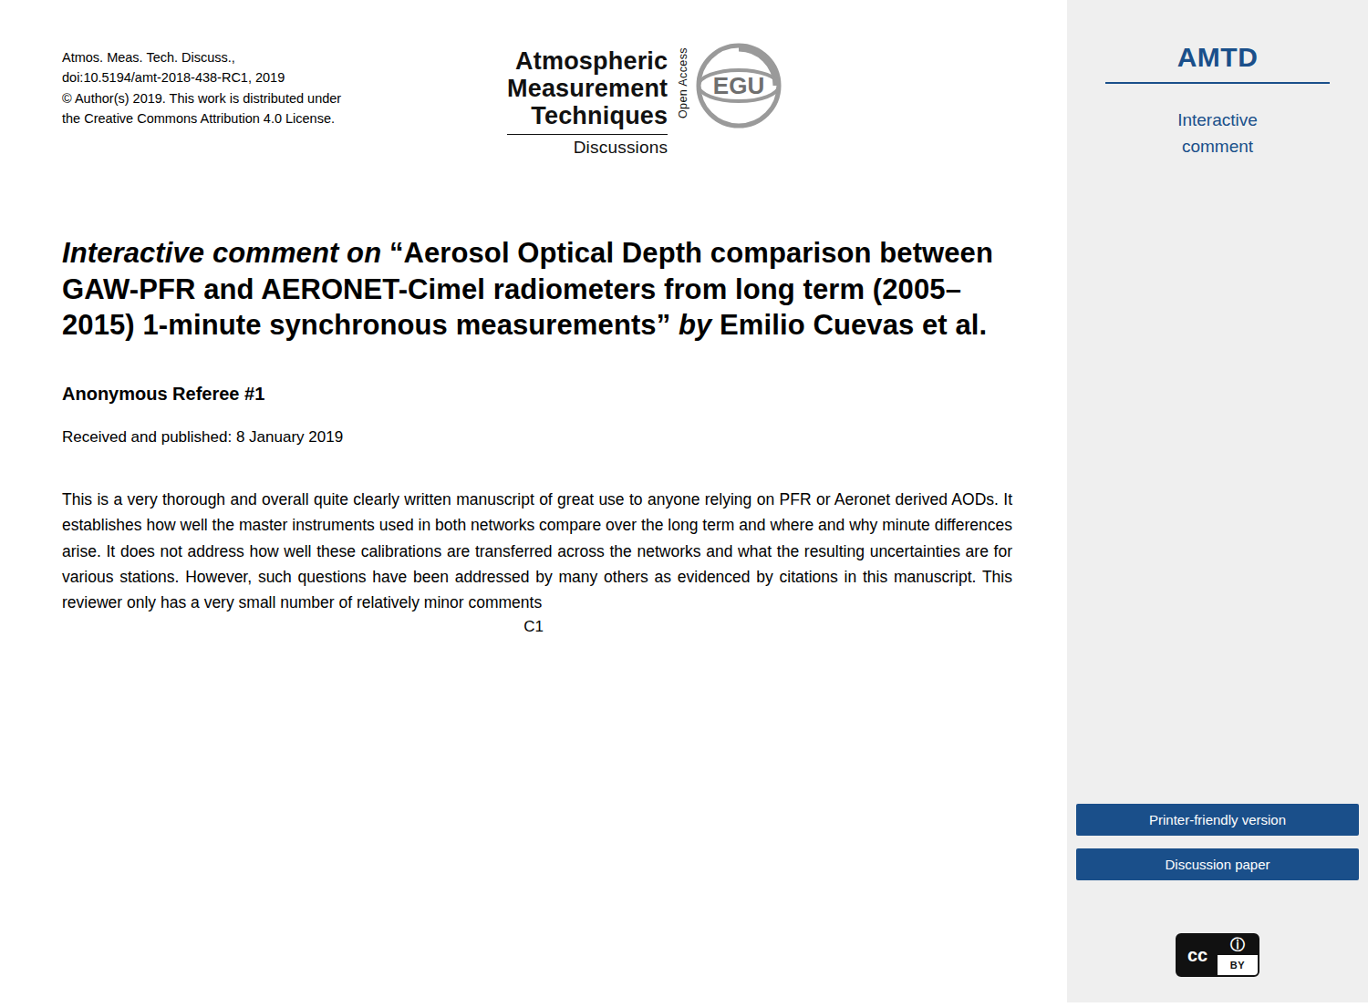Atmos. Meas. Tech. Discuss.,
doi:10.5194/amt-2018-438-RC1, 2019
© Author(s) 2019. This work is distributed under
the Creative Commons Attribution 4.0 License.
Atmospheric
Measurement
Techniques
Discussions
Open Access
EGU
Interactive comment on “Aerosol Optical Depth comparison between GAW-PFR and AERONET-Cimel radiometers from long term (2005–2015) 1-minute synchronous measurements” by Emilio Cuevas et al.
Anonymous Referee #1
Received and published: 8 January 2019
This is a very thorough and overall quite clearly written manuscript of great use to anyone relying on PFR or Aeronet derived AODs. It establishes how well the master instruments used in both networks compare over the long term and where and why minute differences arise. It does not address how well these calibrations are transferred across the networks and what the resulting uncertainties are for various stations. However, such questions have been addressed by many others as evidenced by citations in this manuscript. This reviewer only has a very small number of relatively minor comments
C1
AMTD
Interactive
comment
Printer-friendly version Discussion paper
cc
ⓘ
BY